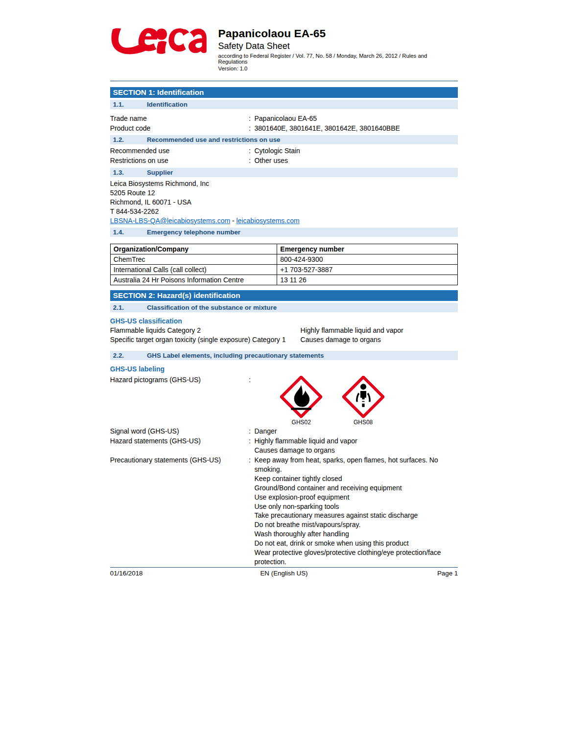Papanicolaou EA-65
Safety Data Sheet
according to Federal Register / Vol. 77, No. 58 / Monday, March 26, 2012 / Rules and Regulations
Version: 1.0
SECTION 1: Identification
1.1. Identification
Trade name
:
Papanicolaou EA-65
Product code
:
3801640E, 3801641E, 3801642E, 3801640BBE
1.2. Recommended use and restrictions on use
Recommended use
:
Cytologic Stain
Restrictions on use
:
Other uses
1.3. Supplier
Leica Biosystems Richmond, Inc
5205 Route 12
Richmond, IL 60071 - USA
T 844-534-2262
LBSNA-LBS-QA@leicabiosystems.com - leicabiosystems.com
1.4. Emergency telephone number
| Organization/Company | Emergency number |
| --- | --- |
| ChemTrec | 800-424-9300 |
| International Calls (call collect) | +1 703-527-3887 |
| Australia 24 Hr Poisons Information Centre | 13 11 26 |
SECTION 2: Hazard(s) identification
2.1. Classification of the substance or mixture
GHS-US classification
Flammable liquids Category 2
Highly flammable liquid and vapor
Specific target organ toxicity (single exposure) Category 1
Causes damage to organs
2.2. GHS Label elements, including precautionary statements
GHS-US labeling
Hazard pictograms (GHS-US)
:
GHS02
GHS08
Signal word (GHS-US)
:
Danger
Hazard statements (GHS-US)
:
Highly flammable liquid and vapor
Causes damage to organs
Precautionary statements (GHS-US)
:
Keep away from heat, sparks, open flames, hot surfaces. No smoking.
Keep container tightly closed
Ground/Bond container and receiving equipment
Use explosion-proof equipment
Use only non-sparking tools
Take precautionary measures against static discharge
Do not breathe mist/vapours/spray.
Wash thoroughly after handling
Do not eat, drink or smoke when using this product
Wear protective gloves/protective clothing/eye protection/face protection.
01/16/2018
EN (English US)
Page 1